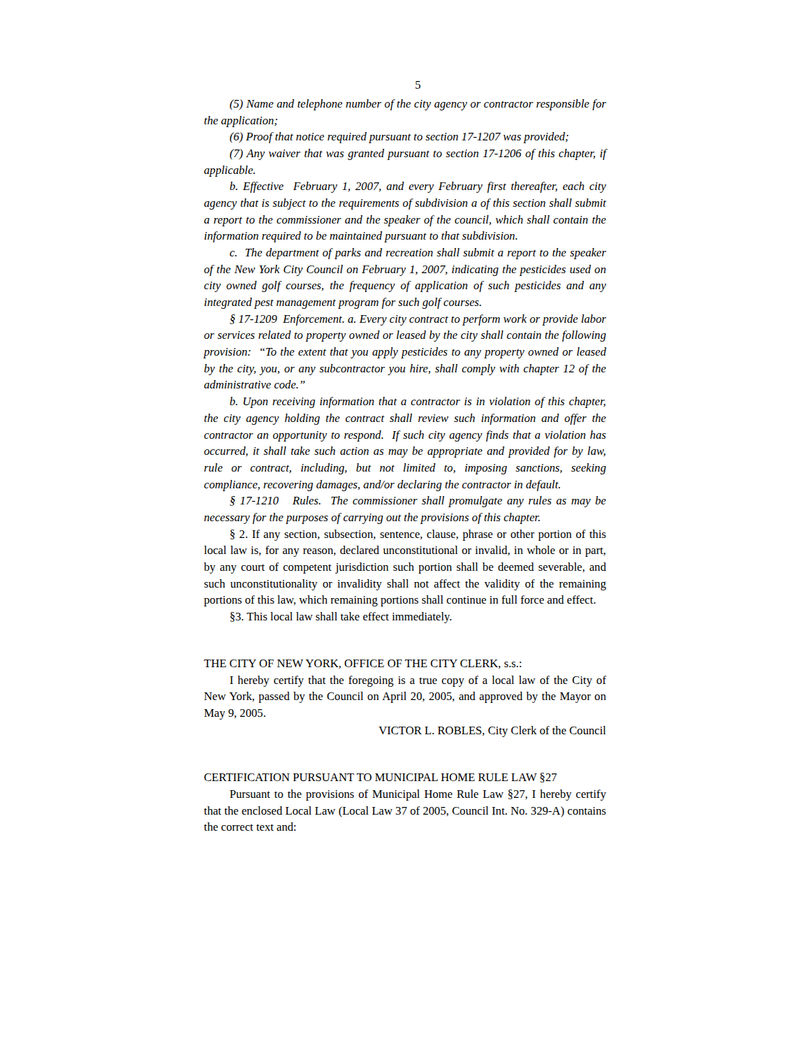5
(5) Name and telephone number of the city agency or contractor responsible for the application;
(6) Proof that notice required pursuant to section 17-1207 was provided;
(7) Any waiver that was granted pursuant to section 17-1206 of this chapter, if applicable.
b. Effective February 1, 2007, and every February first thereafter, each city agency that is subject to the requirements of subdivision a of this section shall submit a report to the commissioner and the speaker of the council, which shall contain the information required to be maintained pursuant to that subdivision.
c. The department of parks and recreation shall submit a report to the speaker of the New York City Council on February 1, 2007, indicating the pesticides used on city owned golf courses, the frequency of application of such pesticides and any integrated pest management program for such golf courses.
§ 17-1209 Enforcement. a. Every city contract to perform work or provide labor or services related to property owned or leased by the city shall contain the following provision: “To the extent that you apply pesticides to any property owned or leased by the city, you, or any subcontractor you hire, shall comply with chapter 12 of the administrative code.”
b. Upon receiving information that a contractor is in violation of this chapter, the city agency holding the contract shall review such information and offer the contractor an opportunity to respond. If such city agency finds that a violation has occurred, it shall take such action as may be appropriate and provided for by law, rule or contract, including, but not limited to, imposing sanctions, seeking compliance, recovering damages, and/or declaring the contractor in default.
§ 17-1210 Rules. The commissioner shall promulgate any rules as may be necessary for the purposes of carrying out the provisions of this chapter.
§ 2. If any section, subsection, sentence, clause, phrase or other portion of this local law is, for any reason, declared unconstitutional or invalid, in whole or in part, by any court of competent jurisdiction such portion shall be deemed severable, and such unconstitutionality or invalidity shall not affect the validity of the remaining portions of this law, which remaining portions shall continue in full force and effect.
§3. This local law shall take effect immediately.
THE CITY OF NEW YORK, OFFICE OF THE CITY CLERK, s.s.:
I hereby certify that the foregoing is a true copy of a local law of the City of New York, passed by the Council on April 20, 2005, and approved by the Mayor on May 9, 2005.
VICTOR L. ROBLES, City Clerk of the Council
CERTIFICATION PURSUANT TO MUNICIPAL HOME RULE LAW §27
Pursuant to the provisions of Municipal Home Rule Law §27, I hereby certify that the enclosed Local Law (Local Law 37 of 2005, Council Int. No. 329-A) contains the correct text and: